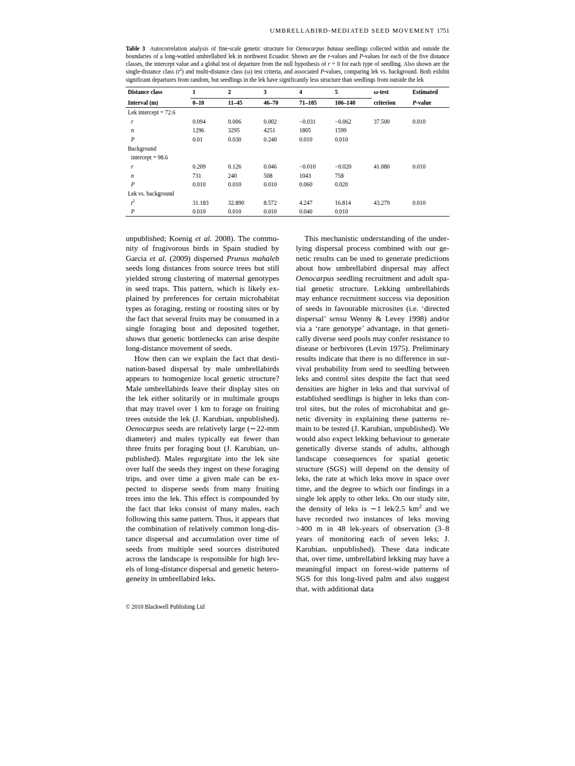UMBRELLABIRD-MEDIATED SEED MOVEMENT 1751
Table 3 Autocorrelation analysis of fine-scale genetic structure for Oenocarpus bataua seedlings collected within and outside the boundaries of a long-wattled umbrellabird lek in northwest Ecuador. Shown are the r-values and P-values for each of the five distance classes, the intercept value and a global test of departure from the null hypothesis of r = 0 for each type of seedling. Also shown are the single-distance class (t2) and multi-distance class (ω) test criteria, and associated P-values, comparing lek vs. background. Both exhibit significant departures from random, but seedlings in the lek have significantly less structure than seedlings from outside the lek
| Distance class | 1 | 2 | 3 | 4 | 5 | ω-test | Estimated |
| --- | --- | --- | --- | --- | --- | --- | --- |
| Interval (m) | 0–10 | 11–45 | 46–70 | 71–105 | 106–140 | criterion | P -value |
| Lek intercept = 72.6 | | | | | | | |
| r | 0.094 | 0.006 | 0.002 | −0.031 | −0.062 | 37.500 | 0.010 |
| n | 1296 | 3295 | 4251 | 1805 | 1599 | | |
| P | 0.01 | 0.030 | 0.240 | 0.010 | 0.010 | | |
| Background | | | | | | | |
| intercept = 98.6 | | | | | | | |
| r | 0.209 | 0.126 | 0.046 | −0.010 | −0.020 | 41.080 | 0.010 |
| n | 731 | 240 | 508 | 1043 | 758 | | |
| P | 0.010 | 0.010 | 0.010 | 0.060 | 0.020 | | |
| Lek vs. background | | | | | | | |
| t 2 | 31.183 | 32.890 | 8.572 | 4.247 | 16.814 | 43.279 | 0.010 |
| P | 0.010 | 0.010 | 0.010 | 0.040 | 0.010 | | |
unpublished; Koenig et al. 2008). The community of frugivorous birds in Spain studied by Garcia et al. (2009) dispersed Prunus mahaleb seeds long distances from source trees but still yielded strong clustering of maternal genotypes in seed traps. This pattern, which is likely explained by preferences for certain microhabitat types as foraging, resting or roosting sites or by the fact that several fruits may be consumed in a single foraging bout and deposited together, shows that genetic bottlenecks can arise despite long-distance movement of seeds.
How then can we explain the fact that destination-based dispersal by male umbrellabirds appears to homogenize local genetic structure? Male umbrellabirds leave their display sites on the lek either solitarily or in multimale groups that may travel over 1 km to forage on fruiting trees outside the lek (J. Karubian, unpublished). Oenocarpus seeds are relatively large (∼22-mm diameter) and males typically eat fewer than three fruits per foraging bout (J. Karubian, unpublished). Males regurgitate into the lek site over half the seeds they ingest on these foraging trips, and over time a given male can be expected to disperse seeds from many fruiting trees into the lek. This effect is compounded by the fact that leks consist of many males, each following this same pattern. Thus, it appears that the combination of relatively common long-distance dispersal and accumulation over time of seeds from multiple seed sources distributed across the landscape is responsible for high levels of long-distance dispersal and genetic heterogeneity in umbrellabird leks.
This mechanistic understanding of the underlying dispersal process combined with our genetic results can be used to generate predictions about how umbrellabird dispersal may affect Oenocarpus seedling recruitment and adult spatial genetic structure. Lekking umbrellabirds may enhance recruitment success via deposition of seeds in favourable microsites (i.e. ‘directed dispersal’ sensu Wenny & Levey 1998) and⁄or via a ‘rare genotype’ advantage, in that genetically diverse seed pools may confer resistance to disease or herbivores (Levin 1975). Preliminary results indicate that there is no difference in survival probability from seed to seedling between leks and control sites despite the fact that seed densities are higher in leks and that survival of established seedlings is higher in leks than control sites, but the roles of microhabitat and genetic diversity in explaining these patterns remain to be tested (J. Karubian, unpublished). We would also expect lekking behaviour to generate genetically diverse stands of adults, although landscape consequences for spatial genetic structure (SGS) will depend on the density of leks, the rate at which leks move in space over time, and the degree to which our findings in a single lek apply to other leks. On our study site, the density of leks is ∼1 lek⁄2.5 km2 and we have recorded two instances of leks moving >400 m in 48 lek-years of observation (3–8 years of monitoring each of seven leks; J. Karubian, unpublished). These data indicate that, over time, umbrellabird lekking may have a meaningful impact on forest-wide patterns of SGS for this long-lived palm and also suggest that, with additional data
© 2010 Blackwell Publishing Ltd